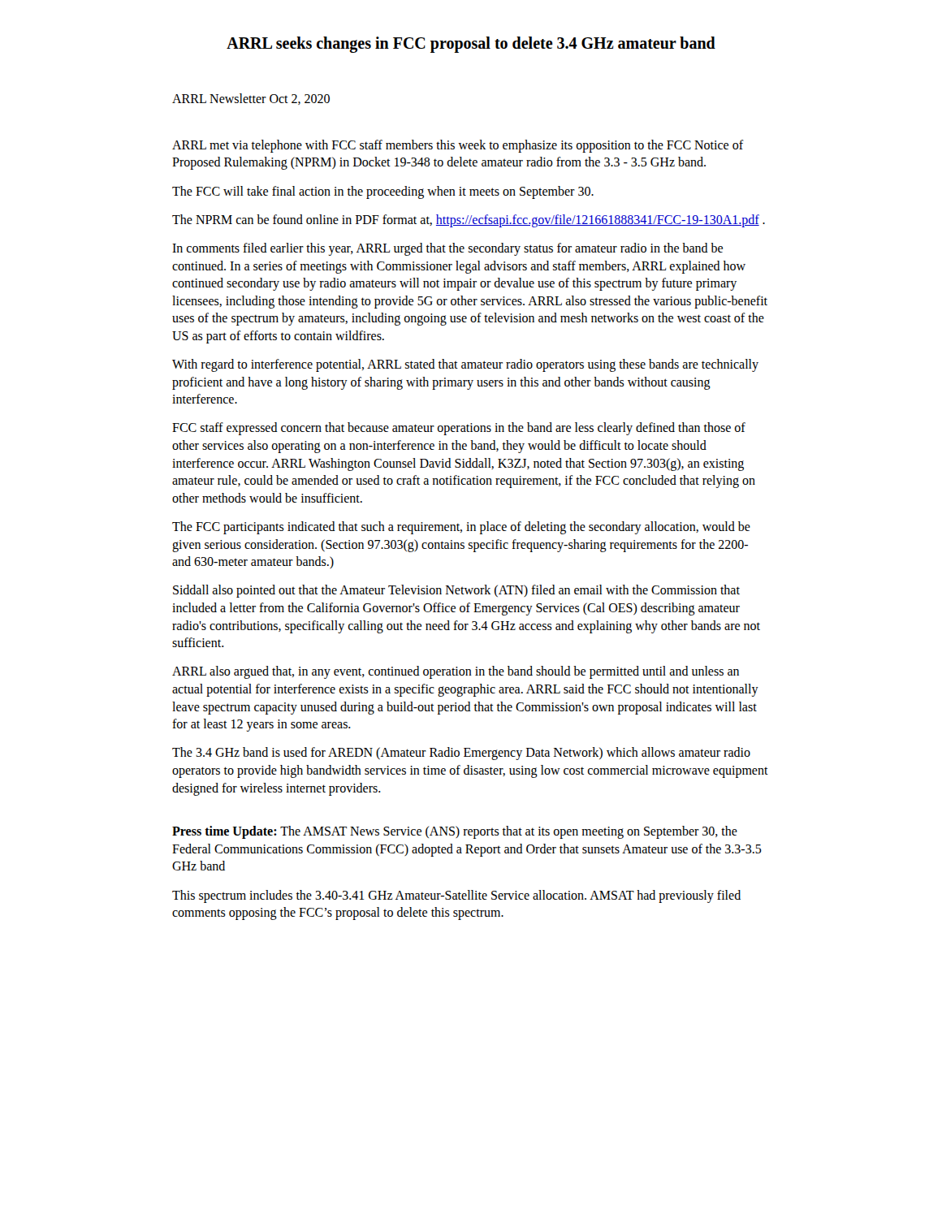ARRL seeks changes in FCC proposal to delete 3.4 GHz amateur band
ARRL Newsletter Oct 2, 2020
ARRL met via telephone with FCC staff members this week to emphasize its opposition to the FCC Notice of Proposed Rulemaking (NPRM) in Docket 19-348 to delete amateur radio from the 3.3 - 3.5 GHz band.
The FCC will take final action in the proceeding when it meets on September 30.
The NPRM can be found online in PDF format at, https://ecfsapi.fcc.gov/file/121661888341/FCC-19-130A1.pdf .
In comments filed earlier this year, ARRL urged that the secondary status for amateur radio in the band be continued. In a series of meetings with Commissioner legal advisors and staff members, ARRL explained how continued secondary use by radio amateurs will not impair or devalue use of this spectrum by future primary licensees, including those intending to provide 5G or other services. ARRL also stressed the various public-benefit uses of the spectrum by amateurs, including ongoing use of television and mesh networks on the west coast of the US as part of efforts to contain wildfires.
With regard to interference potential, ARRL stated that amateur radio operators using these bands are technically proficient and have a long history of sharing with primary users in this and other bands without causing interference.
FCC staff expressed concern that because amateur operations in the band are less clearly defined than those of other services also operating on a non-interference in the band, they would be difficult to locate should interference occur. ARRL Washington Counsel David Siddall, K3ZJ, noted that Section 97.303(g), an existing amateur rule, could be amended or used to craft a notification requirement, if the FCC concluded that relying on other methods would be insufficient.
The FCC participants indicated that such a requirement, in place of deleting the secondary allocation, would be given serious consideration. (Section 97.303(g) contains specific frequency-sharing requirements for the 2200- and 630-meter amateur bands.)
Siddall also pointed out that the Amateur Television Network (ATN) filed an email with the Commission that included a letter from the California Governor's Office of Emergency Services (Cal OES) describing amateur radio's contributions, specifically calling out the need for 3.4 GHz access and explaining why other bands are not sufficient.
ARRL also argued that, in any event, continued operation in the band should be permitted until and unless an actual potential for interference exists in a specific geographic area. ARRL said the FCC should not intentionally leave spectrum capacity unused during a build-out period that the Commission's own proposal indicates will last for at least 12 years in some areas.
The 3.4 GHz band is used for AREDN (Amateur Radio Emergency Data Network) which allows amateur radio operators to provide high bandwidth services in time of disaster, using low cost commercial microwave equipment designed for wireless internet providers.
Press time Update: The AMSAT News Service (ANS) reports that at its open meeting on September 30, the Federal Communications Commission (FCC) adopted a Report and Order that sunsets Amateur use of the 3.3-3.5 GHz band
This spectrum includes the 3.40-3.41 GHz Amateur-Satellite Service allocation. AMSAT had previously filed comments opposing the FCC’s proposal to delete this spectrum.